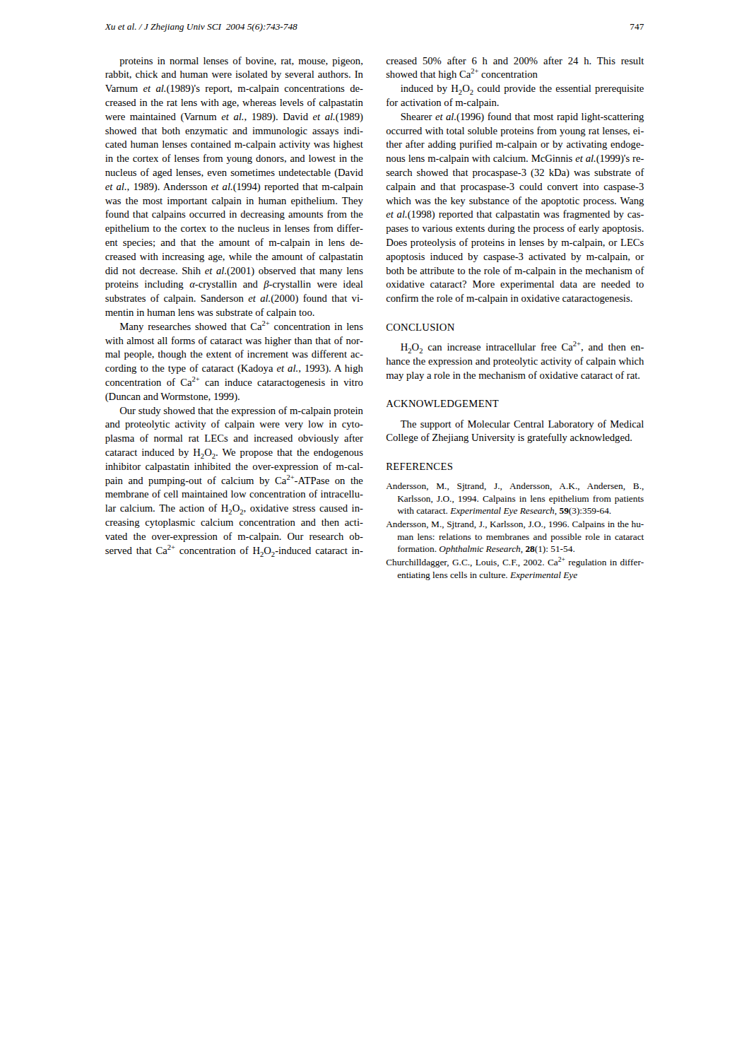Xu et al. / J Zhejiang Univ SCI 2004 5(6):743-748 747
proteins in normal lenses of bovine, rat, mouse, pigeon, rabbit, chick and human were isolated by several authors. In Varnum et al.(1989)'s report, m-calpain concentrations decreased in the rat lens with age, whereas levels of calpastatin were maintained (Varnum et al., 1989). David et al.(1989) showed that both enzymatic and immunologic assays indicated human lenses contained m-calpain activity was highest in the cortex of lenses from young donors, and lowest in the nucleus of aged lenses, even sometimes undetectable (David et al., 1989). Andersson et al.(1994) reported that m-calpain was the most important calpain in human epithelium. They found that calpains occurred in decreasing amounts from the epithelium to the cortex to the nucleus in lenses from different species; and that the amount of m-calpain in lens decreased with increasing age, while the amount of calpastatin did not decrease. Shih et al.(2001) observed that many lens proteins including α-crystallin and β-crystallin were ideal substrates of calpain. Sanderson et al.(2000) found that vimentin in human lens was substrate of calpain too.
Many researches showed that Ca2+ concentration in lens with almost all forms of cataract was higher than that of normal people, though the extent of increment was different according to the type of cataract (Kadoya et al., 1993). A high concentration of Ca2+ can induce cataractogenesis in vitro (Duncan and Wormstone, 1999).
Our study showed that the expression of m-calpain protein and proteolytic activity of calpain were very low in cytoplasma of normal rat LECs and increased obviously after cataract induced by H2O2. We propose that the endogenous inhibitor calpastatin inhibited the over-expression of m-calpain and pumping-out of calcium by Ca2+-ATPase on the membrane of cell maintained low concentration of intracellular calcium. The action of H2O2, oxidative stress caused increasing cytoplasmic calcium concentration and then activated the over-expression of m-calpain. Our research observed that Ca2+ concentration of H2O2-induced cataract increased 50% after 6 h and 200% after 24 h. This result showed that high Ca2+ concentration
induced by H2O2 could provide the essential prerequisite for activation of m-calpain.
Shearer et al.(1996) found that most rapid light-scattering occurred with total soluble proteins from young rat lenses, either after adding purified m-calpain or by activating endogenous lens m-calpain with calcium. McGinnis et al.(1999)'s research showed that procaspase-3 (32 kDa) was substrate of calpain and that procaspase-3 could convert into caspase-3 which was the key substance of the apoptotic process. Wang et al.(1998) reported that calpastatin was fragmented by caspases to various extents during the process of early apoptosis. Does proteolysis of proteins in lenses by m-calpain, or LECs apoptosis induced by caspase-3 activated by m-calpain, or both be attribute to the role of m-calpain in the mechanism of oxidative cataract? More experimental data are needed to confirm the role of m-calpain in oxidative cataractogenesis.
CONCLUSION
H2O2 can increase intracellular free Ca2+, and then enhance the expression and proteolytic activity of calpain which may play a role in the mechanism of oxidative cataract of rat.
ACKNOWLEDGEMENT
The support of Molecular Central Laboratory of Medical College of Zhejiang University is gratefully acknowledged.
References
Andersson, M., Sjtrand, J., Andersson, A.K., Andersen, B., Karlsson, J.O., 1994. Calpains in lens epithelium from patients with cataract. Experimental Eye Research, 59(3):359-64.
Andersson, M., Sjtrand, J., Karlsson, J.O., 1996. Calpains in the human lens: relations to membranes and possible role in cataract formation. Ophthalmic Research, 28(1): 51-54.
Churchilldagger, G.C., Louis, C.F., 2002. Ca2+ regulation in differentiating lens cells in culture. Experimental Eye